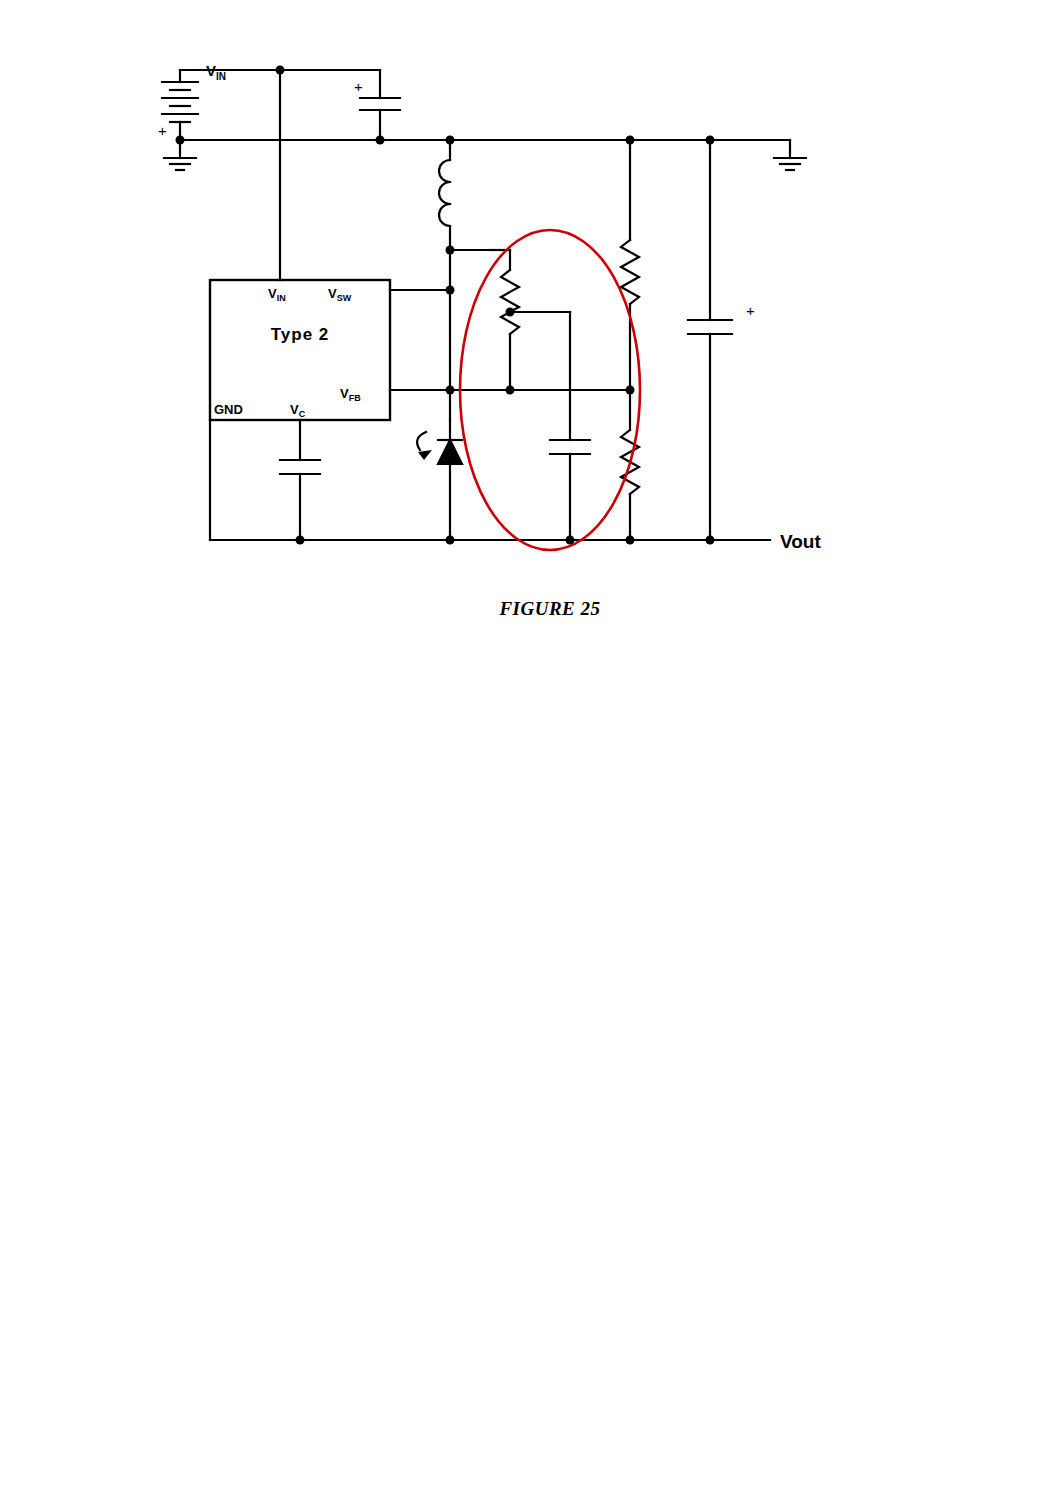VIN + + + Type 2 VIN VSW GND VC VFB Vout
FIGURE 25